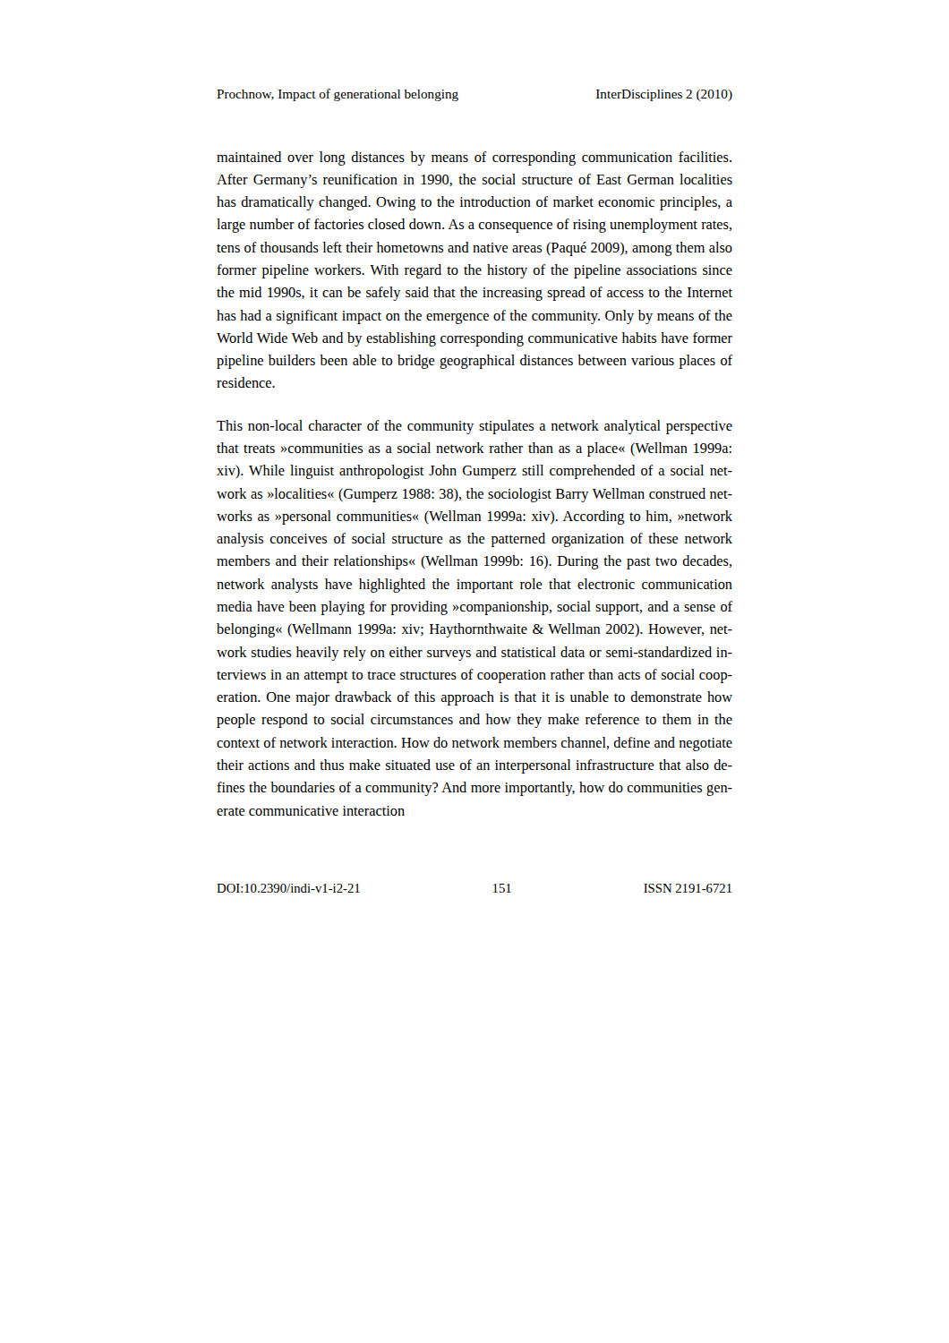Prochnow, Impact of generational belonging InterDisciplines 2 (2010)
maintained over long distances by means of corresponding communication facilities. After Germany’s reunification in 1990, the social structure of East German localities has dramatically changed. Owing to the introduction of market economic principles, a large number of factories closed down. As a consequence of rising unemployment rates, tens of thousands left their hometowns and native areas (Paqué 2009), among them also former pipeline workers. With regard to the history of the pipeline associations since the mid 1990s, it can be safely said that the increasing spread of access to the Internet has had a significant impact on the emergence of the community. Only by means of the World Wide Web and by establishing corresponding communicative habits have former pipeline builders been able to bridge geographical distances between various places of residence.
This non-local character of the community stipulates a network analytical perspective that treats »communities as a social network rather than as a place« (Wellman 1999a: xiv). While linguist anthropologist John Gumperz still comprehended of a social network as »localities« (Gumperz 1988: 38), the sociologist Barry Wellman construed networks as »personal communities« (Wellman 1999a: xiv). According to him, »network analysis conceives of social structure as the patterned organization of these network members and their relationships« (Wellman 1999b: 16). During the past two decades, network analysts have highlighted the important role that electronic communication media have been playing for providing »companionship, social support, and a sense of belonging« (Wellmann 1999a: xiv; Haythornthwaite & Wellman 2002). However, network studies heavily rely on either surveys and statistical data or semi-standardized interviews in an attempt to trace structures of cooperation rather than acts of social cooperation. One major drawback of this approach is that it is unable to demonstrate how people respond to social circumstances and how they make reference to them in the context of network interaction. How do network members channel, define and negotiate their actions and thus make situated use of an interpersonal infrastructure that also defines the boundaries of a community? And more importantly, how do communities generate communicative interaction
DOI:10.2390/indi-v1-i2-21 151 ISSN 2191-6721